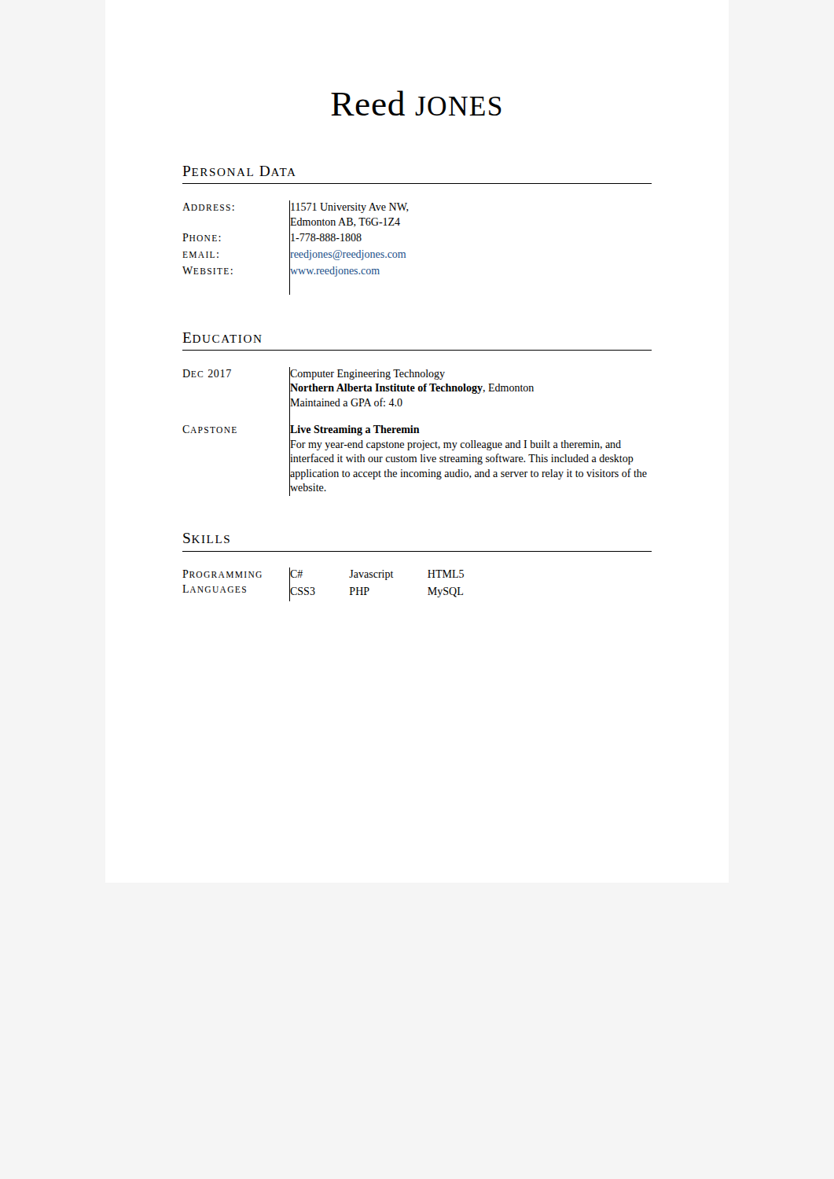Reed JONES
PERSONAL DATA
| A DDRESS : | 11571 University Ave NW, Edmonton AB, T6G-1Z4 |
| P HONE : | 1-778-888-1808 |
| EMAIL : | reedjones@reedjones.com |
| W EBSITE : | www.reedjones.com |
EDUCATION
| D EC 2017 | Computer Engineering Technology Northern Alberta Institute of Technology , Edmonton Maintained a G PA of: 4.0 |
| C APSTONE | Live Streaming a Theremin For my year-end capstone project, my colleague and I built a theremin, and interfaced it with our custom live streaming software. This included a desktop application to accept the incoming audio, and a server to relay it to visitors of the website. |
SKILLS
| P ROGRAMMING L ANGUAGES | C# Javascript HTML5 CSS3 PHP MySQL |